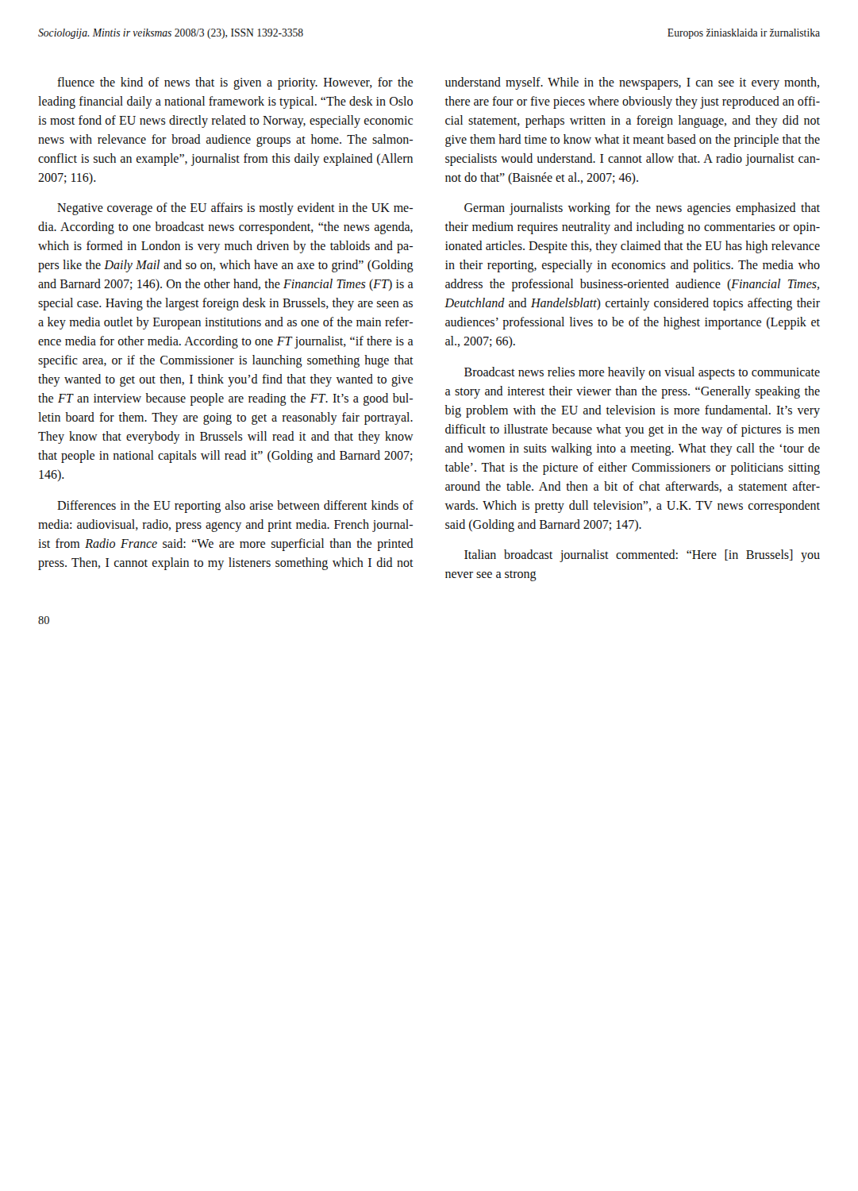Sociologija. Mintis ir veiksmas 2008/3 (23), ISSN 1392-3358 Europos žiniasklaida ir žurnalistika
fluence the kind of news that is given a priority. However, for the leading financial daily a national framework is typical. “The desk in Oslo is most fond of EU news directly related to Norway, especially economic news with relevance for broad audience groups at home. The salmon-conflict is such an example”, journalist from this daily explained (Allern 2007; 116).
Negative coverage of the EU affairs is mostly evident in the UK media. According to one broadcast news correspondent, “the news agenda, which is formed in London is very much driven by the tabloids and papers like the Daily Mail and so on, which have an axe to grind” (Golding and Barnard 2007; 146). On the other hand, the Financial Times (FT) is a special case. Having the largest foreign desk in Brussels, they are seen as a key media outlet by European institutions and as one of the main reference media for other media. According to one FT journalist, “if there is a specific area, or if the Commissioner is launching something huge that they wanted to get out then, I think you’d find that they wanted to give the FT an interview because people are reading the FT. It’s a good bulletin board for them. They are going to get a reasonably fair portrayal. They know that everybody in Brussels will read it and that they know that people in national capitals will read it” (Golding and Barnard 2007; 146).
Differences in the EU reporting also arise between different kinds of media: audiovisual, radio, press agency and print media. French journalist from Radio France said: “We are more superficial than the printed press. Then, I cannot explain to my listeners something which I did not understand myself. While in the newspapers, I can see it every month, there are four or five pieces where obviously they just reproduced an official statement, perhaps written in a foreign language, and they did not give them hard time to know what it meant based on the principle that the specialists would understand. I cannot allow that. A radio journalist cannot do that” (Baisnée et al., 2007; 46).
German journalists working for the news agencies emphasized that their medium requires neutrality and including no commentaries or opinionated articles. Despite this, they claimed that the EU has high relevance in their reporting, especially in economics and politics. The media who address the professional business-oriented audience (Financial Times, Deutchland and Handelsblatt) certainly considered topics affecting their audiences’ professional lives to be of the highest importance (Leppik et al., 2007; 66).
Broadcast news relies more heavily on visual aspects to communicate a story and interest their viewer than the press. “Generally speaking the big problem with the EU and television is more fundamental. It’s very difficult to illustrate because what you get in the way of pictures is men and women in suits walking into a meeting. What they call the ‘tour de table’. That is the picture of either Commissioners or politicians sitting around the table. And then a bit of chat afterwards, a statement afterwards. Which is pretty dull television”, a U.K. TV news correspondent said (Golding and Barnard 2007; 147).
Italian broadcast journalist commented: “Here [in Brussels] you never see a strong
80